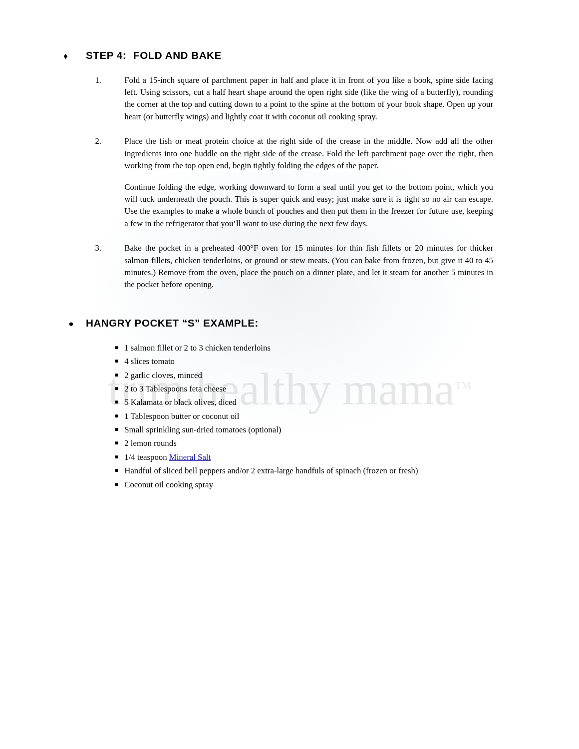trim healthy mamaTM
STEP 4: FOLD AND BAKE
Fold a 15-inch square of parchment paper in half and place it in front of you like a book, spine side facing left. Using scissors, cut a half heart shape around the open right side (like the wing of a butterfly), rounding the corner at the top and cutting down to a point to the spine at the bottom of your book shape. Open up your heart (or butterfly wings) and lightly coat it with coconut oil cooking spray.
Place the fish or meat protein choice at the right side of the crease in the middle. Now add all the other ingredients into one huddle on the right side of the crease. Fold the left parchment page over the right, then working from the top open end, begin tightly folding the edges of the paper.
Continue folding the edge, working downward to form a seal until you get to the bottom point, which you will tuck underneath the pouch. This is super quick and easy; just make sure it is tight so no air can escape. Use the examples to make a whole bunch of pouches and then put them in the freezer for future use, keeping a few in the refrigerator that you’ll want to use during the next few days.
Bake the pocket in a preheated 400°F oven for 15 minutes for thin fish fillets or 20 minutes for thicker salmon fillets, chicken tenderloins, or ground or stew meats. (You can bake from frozen, but give it 40 to 45 minutes.) Remove from the oven, place the pouch on a dinner plate, and let it steam for another 5 minutes in the pocket before opening.
HANGRY POCKET “S” EXAMPLE:
1 salmon fillet or 2 to 3 chicken tenderloins
4 slices tomato
2 garlic cloves, minced
2 to 3 Tablespoons feta cheese
5 Kalamata or black olives, diced
1 Tablespoon butter or coconut oil
Small sprinkling sun-dried tomatoes (optional)
2 lemon rounds
1/4 teaspoon Mineral Salt
Handful of sliced bell peppers and/or 2 extra-large handfuls of spinach (frozen or fresh)
Coconut oil cooking spray